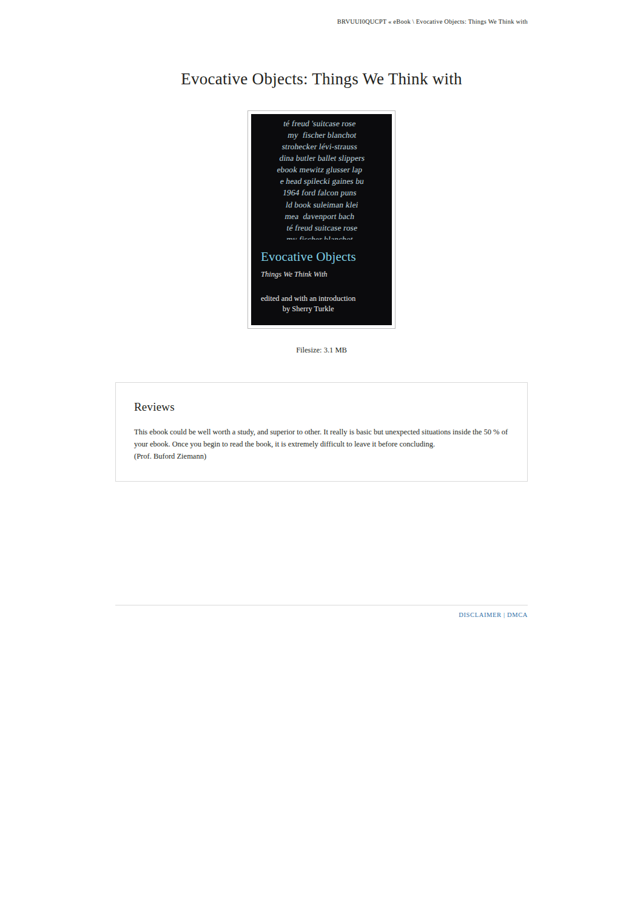BRVUUI0QUCPT « eBook \ Evocative Objects: Things We Think with
Evocative Objects: Things We Think with
té freud 'suitcase rose
my fischer blanchot
strohecker lévi-strauss
dina butler ballet slippers
ebook mewitz glusser lap
e head spilecki gaines bu
1964 ford falcon puns
ld book suleiman klei
mea davenport bach
té freud suitcase rose
my fischer blanchot
Evocative Objects
Things We Think With
edited and with an introduction
by Sherry Turkle
Filesize: 3.1 MB
Reviews
This ebook could be well worth a study, and superior to other. It really is basic but unexpected situations inside the 50 % of your ebook. Once you begin to read the book, it is extremely difficult to leave it before concluding.
(Prof. Buford Ziemann)
DISCLAIMER | DMCA